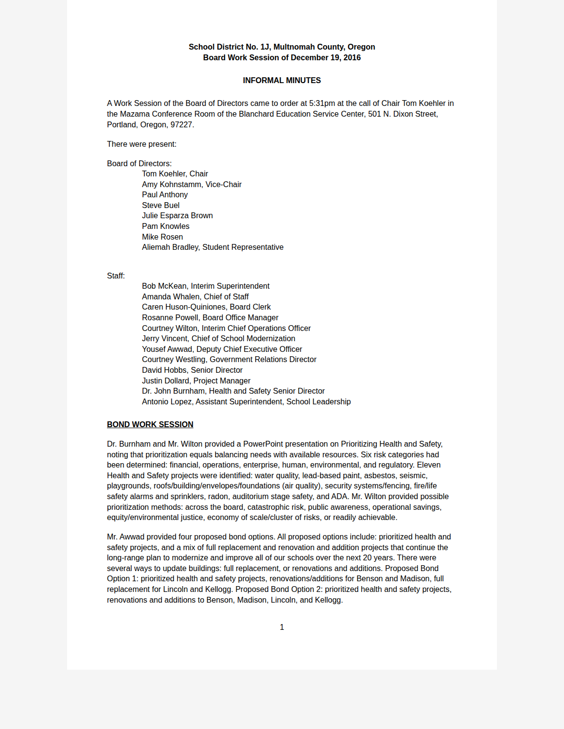School District No. 1J, Multnomah County, Oregon Board Work Session of December 19, 2016
INFORMAL MINUTES
A Work Session of the Board of Directors came to order at 5:31pm at the call of Chair Tom Koehler in the Mazama Conference Room of the Blanchard Education Service Center, 501 N. Dixon Street, Portland, Oregon, 97227.
There were present:
Board of Directors:
Tom Koehler, Chair
Amy Kohnstamm, Vice-Chair
Paul Anthony
Steve Buel
Julie Esparza Brown
Pam Knowles
Mike Rosen
Aliemah Bradley, Student Representative
Staff:
Bob McKean, Interim Superintendent
Amanda Whalen, Chief of Staff
Caren Huson-Quiniones, Board Clerk
Rosanne Powell, Board Office Manager
Courtney Wilton, Interim Chief Operations Officer
Jerry Vincent, Chief of School Modernization
Yousef Awwad, Deputy Chief Executive Officer
Courtney Westling, Government Relations Director
David Hobbs, Senior Director
Justin Dollard, Project Manager
Dr. John Burnham, Health and Safety Senior Director
Antonio Lopez, Assistant Superintendent, School Leadership
BOND WORK SESSION
Dr. Burnham and Mr. Wilton provided a PowerPoint presentation on Prioritizing Health and Safety, noting that prioritization equals balancing needs with available resources. Six risk categories had been determined: financial, operations, enterprise, human, environmental, and regulatory. Eleven Health and Safety projects were identified: water quality, lead-based paint, asbestos, seismic, playgrounds, roofs/building/envelopes/foundations (air quality), security systems/fencing, fire/life safety alarms and sprinklers, radon, auditorium stage safety, and ADA. Mr. Wilton provided possible prioritization methods: across the board, catastrophic risk, public awareness, operational savings, equity/environmental justice, economy of scale/cluster of risks, or readily achievable.
Mr. Awwad provided four proposed bond options. All proposed options include: prioritized health and safety projects, and a mix of full replacement and renovation and addition projects that continue the long-range plan to modernize and improve all of our schools over the next 20 years. There were several ways to update buildings: full replacement, or renovations and additions. Proposed Bond Option 1: prioritized health and safety projects, renovations/additions for Benson and Madison, full replacement for Lincoln and Kellogg. Proposed Bond Option 2: prioritized health and safety projects, renovations and additions to Benson, Madison, Lincoln, and Kellogg.
1